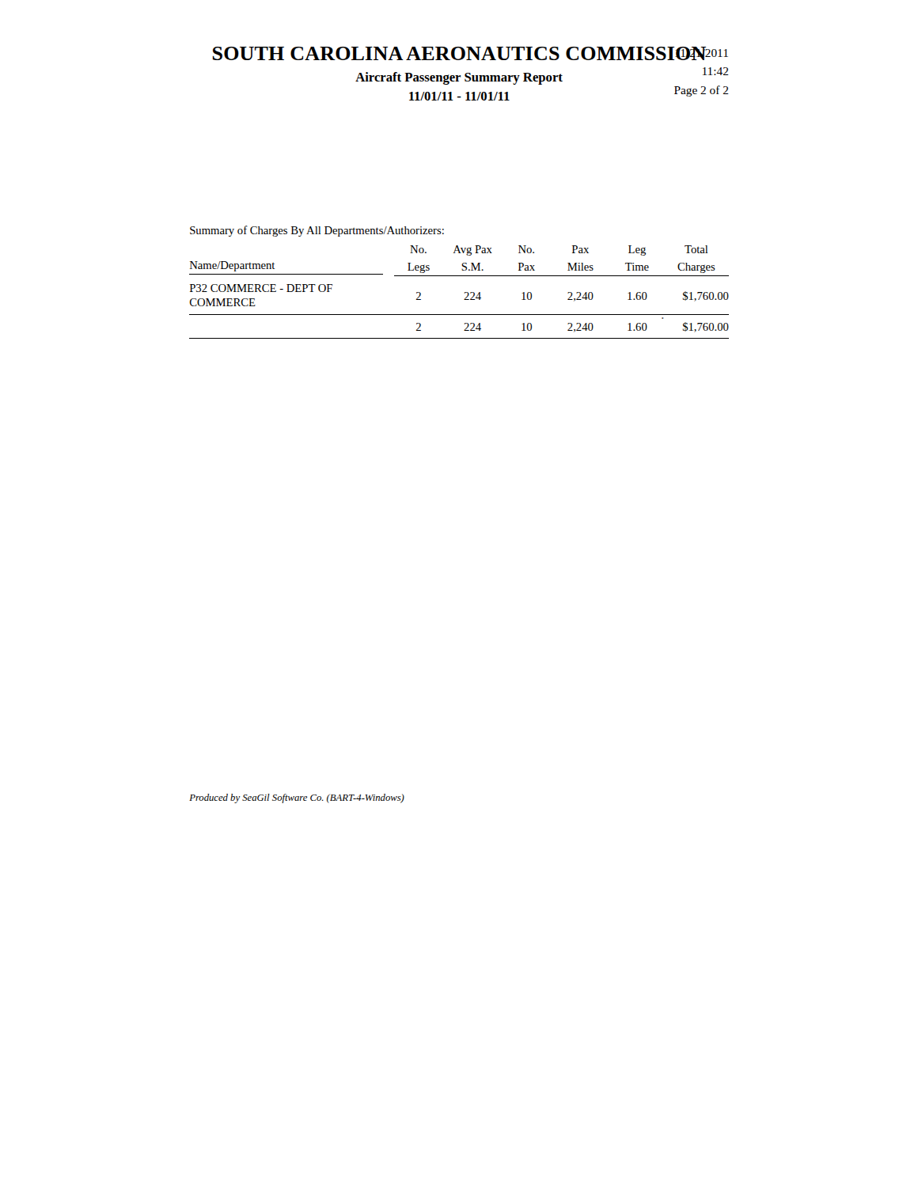SOUTH CAROLINA AERONAUTICS COMMISSION
Aircraft Passenger Summary Report
11/01/11 - 11/01/11
11/21/2011
11:42
Page 2 of 2
Summary of Charges By All Departments/Authorizers:
| | No. | Avg Pax | No. | Pax | Leg | Total |
| --- | --- | --- | --- | --- | --- | --- |
| Name/Department | Legs | S.M. | Pax | Miles | Time | Charges |
| P32 COMMERCE - DEPT OF COMMERCE | 2 | 224 | 10 | 2,240 | 1.60 | $1,760.00 |
| | 2 | 224 | 10 | 2,240 | 1.60 | $1,760.00 |
.
Produced by SeaGil Software Co. (BART-4-Windows)